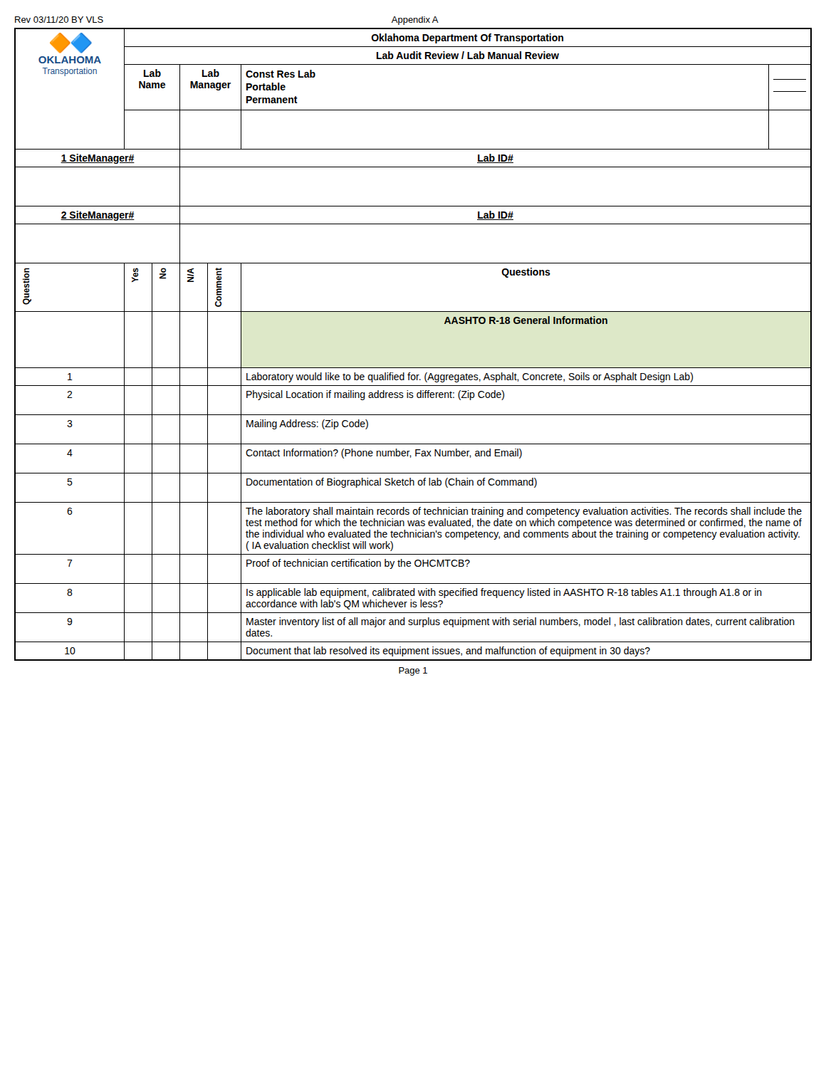Rev 03/11/20 BY VLS
Appendix A
| 🔶🔷 OKLAHOMA Transportation | Oklahoma Department Of Transportation |
| Lab Audit Review / Lab Manual Review |
| Lab Name | Lab Manager | Const Res Lab Portable Permanent | |
| 1 SiteManager# | Lab ID# |
| 2 SiteManager# | Lab ID# |
| Question | Yes | No | N/A | Comment | Questions |
| | | | | | AASHTO R-18 General Information |
| 1 | | | | | Laboratory would like to be qualified for. (Aggregates, Asphalt, Concrete, Soils or Asphalt Design Lab) |
| 2 | | | | | Physical Location if mailing address is different: (Zip Code) |
| 3 | | | | | Mailing Address: (Zip Code) |
| 4 | | | | | Contact Information? (Phone number, Fax Number, and Email) |
| 5 | | | | | Documentation of Biographical Sketch of lab (Chain of Command) |
| 6 | | | | | The laboratory shall maintain records of technician training and competency evaluation activities. The records shall include the test method for which the technician was evaluated, the date on which competence was determined or confirmed, the name of the individual who evaluated the technician's competency, and comments about the training or competency evaluation activity. ( IA evaluation checklist will work) |
| 7 | | | | | Proof of technician certification by the OHCMTCB? |
| 8 | | | | | Is applicable lab equipment, calibrated with specified frequency listed in AASHTO R-18 tables A1.1 through A1.8 or in accordance with lab's QM whichever is less? |
| 9 | | | | | Master inventory list of all major and surplus equipment with serial numbers, model , last calibration dates, current calibration dates. |
| 10 | | | | | Document that lab resolved its equipment issues, and malfunction of equipment in 30 days? |
Page 1